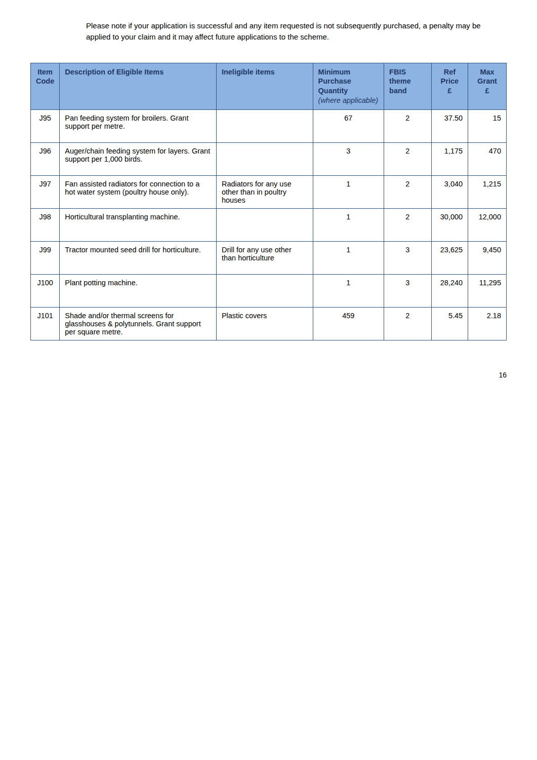Please note if your application is successful and any item requested is not subsequently purchased, a penalty may be applied to your claim and it may affect future applications to the scheme.
| Item Code | Description of Eligible Items | Ineligible items | Minimum Purchase Quantity (where applicable) | FBIS theme band | Ref Price £ | Max Grant £ |
| --- | --- | --- | --- | --- | --- | --- |
| J95 | Pan feeding system for broilers. Grant support per metre. | | 67 | 2 | 37.50 | 15 |
| J96 | Auger/chain feeding system for layers. Grant support per 1,000 birds. | | 3 | 2 | 1,175 | 470 |
| J97 | Fan assisted radiators for connection to a hot water system (poultry house only). | Radiators for any use other than in poultry houses | 1 | 2 | 3,040 | 1,215 |
| J98 | Horticultural transplanting machine. | | 1 | 2 | 30,000 | 12,000 |
| J99 | Tractor mounted seed drill for horticulture. | Drill for any use other than horticulture | 1 | 3 | 23,625 | 9,450 |
| J100 | Plant potting machine. | | 1 | 3 | 28,240 | 11,295 |
| J101 | Shade and/or thermal screens for glasshouses & polytunnels. Grant support per square metre. | Plastic covers | 459 | 2 | 5.45 | 2.18 |
16